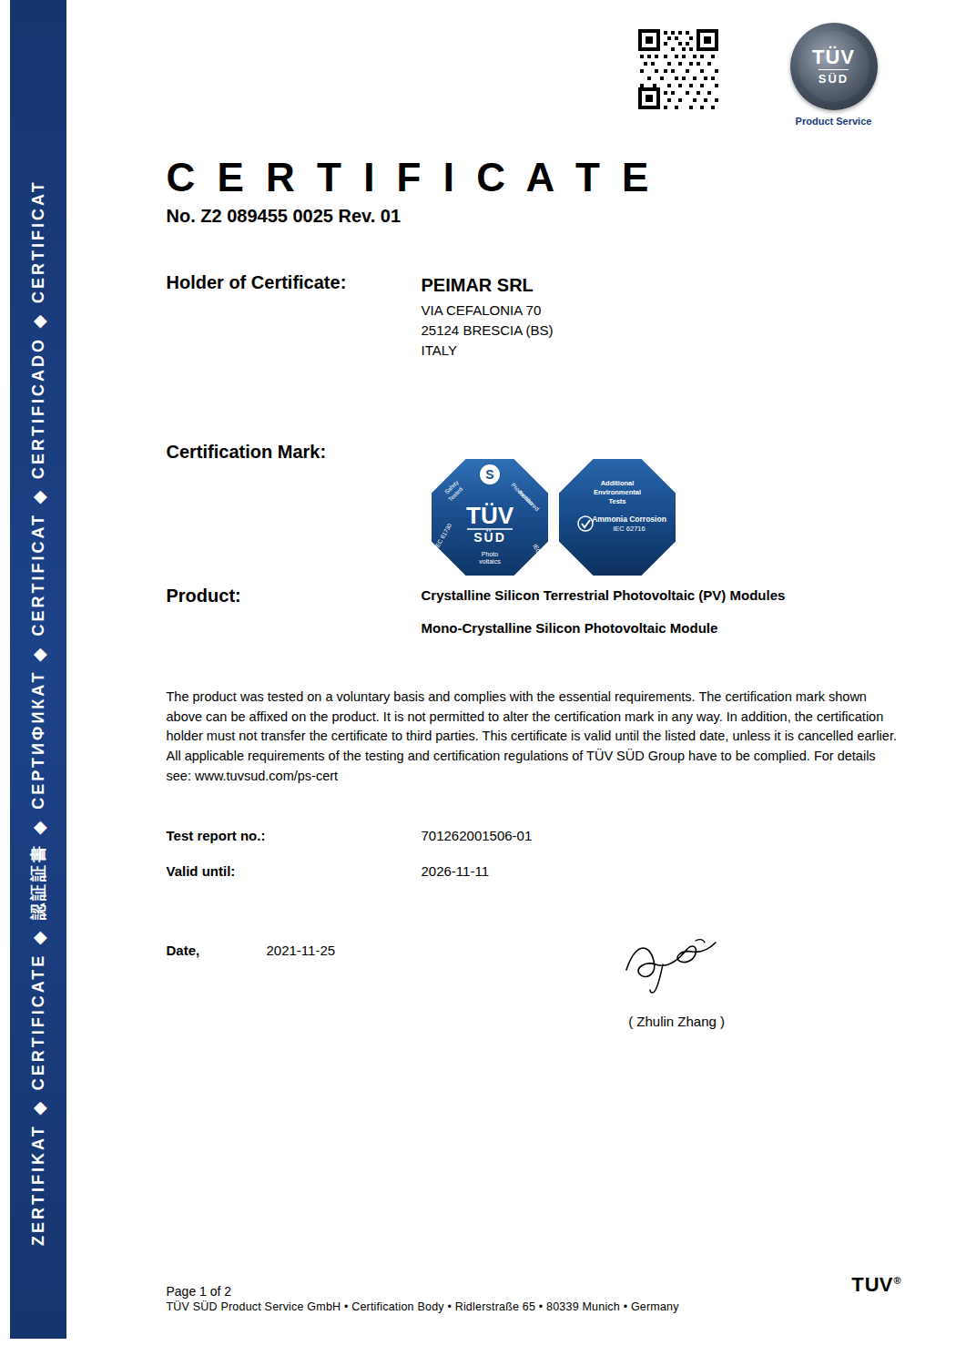ZERTIFIKAT◆CERTIFICATE◆認証証書◆СЕРТИФИКАТ◆CERTIFICAT◆CERTIFICADO◆CERTIFICAT
TÜV
SÜD
Product Service
C E R T I F I C A T E
No. Z2 089455 0025 Rev. 01
Holder of Certificate:
PEIMAR SRL VIA CEFALONIA 70
25124 BRESCIA (BS)
ITALY
Certification Mark:
S Safety Tested Production monitored TÜV SÜD Photo voltaics IEC 61730 IEC 61215 Additional Environmental Tests Ammonia Corrosion IEC 62716
Product:
Crystalline Silicon Terrestrial Photovoltaic (PV) Modules
Mono-Crystalline Silicon Photovoltaic Module
The product was tested on a voluntary basis and complies with the essential requirements. The certification mark shown above can be affixed on the product. It is not permitted to alter the certification mark in any way. In addition, the certification holder must not transfer the certificate to third parties. This certificate is valid until the listed date, unless it is cancelled earlier. All applicable requirements of the testing and certification regulations of TÜV SÜD Group have to be complied. For details see: www.tuvsud.com/ps-cert
Test report no.:
701262001506-01
Valid until:
2026-11-11
Date,
2021-11-25
( Zhulin Zhang )
Page 1 of 2
TÜV SÜD Product Service GmbH • Certification Body • Ridlerstraße 65 • 80339 Munich • Germany
TUV®